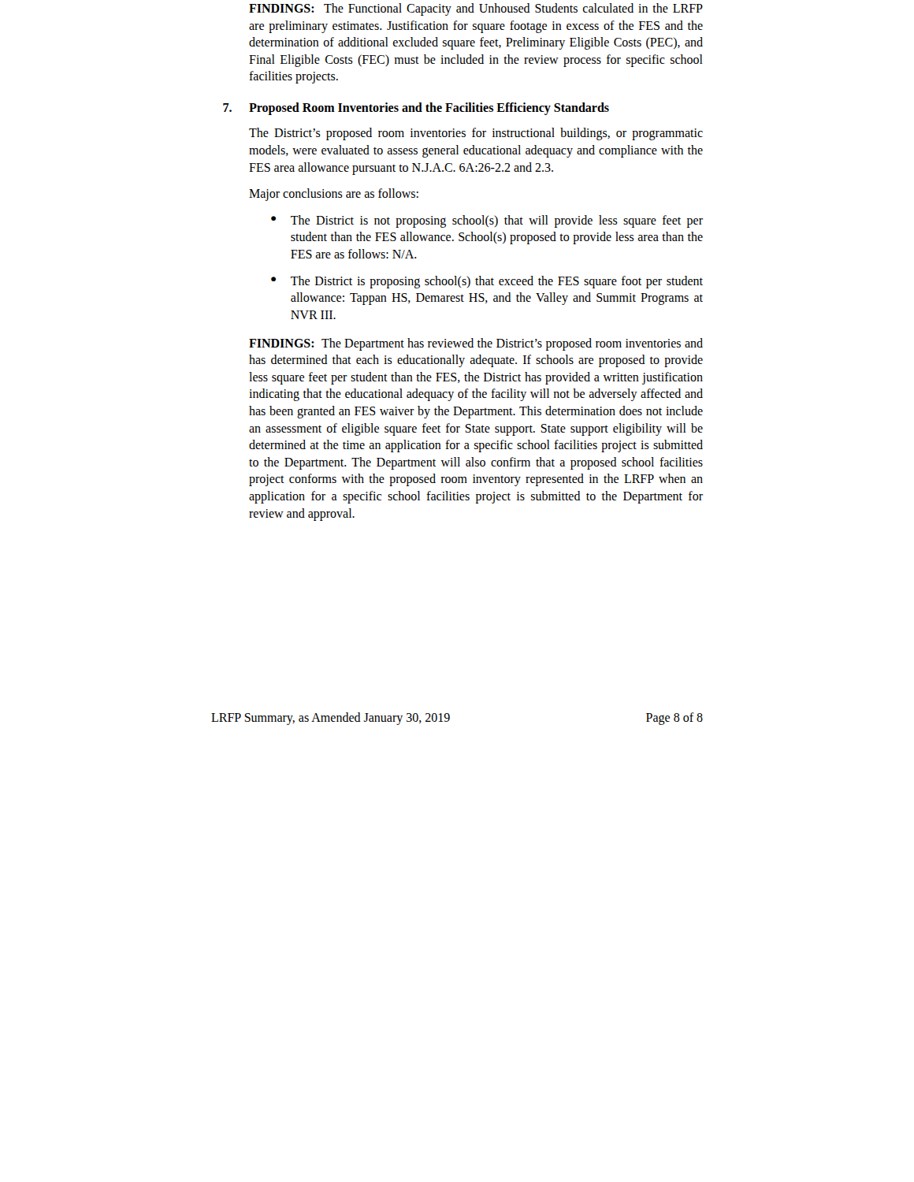FINDINGS: The Functional Capacity and Unhoused Students calculated in the LRFP are preliminary estimates. Justification for square footage in excess of the FES and the determination of additional excluded square feet, Preliminary Eligible Costs (PEC), and Final Eligible Costs (FEC) must be included in the review process for specific school facilities projects.
7.
Proposed Room Inventories and the Facilities Efficiency Standards
The District’s proposed room inventories for instructional buildings, or programmatic models, were evaluated to assess general educational adequacy and compliance with the FES area allowance pursuant to N.J.A.C. 6A:26-2.2 and 2.3.
Major conclusions are as follows:
The District is not proposing school(s) that will provide less square feet per student than the FES allowance. School(s) proposed to provide less area than the FES are as follows: N/A.
The District is proposing school(s) that exceed the FES square foot per student allowance: Tappan HS, Demarest HS, and the Valley and Summit Programs at NVR III.
FINDINGS: The Department has reviewed the District’s proposed room inventories and has determined that each is educationally adequate. If schools are proposed to provide less square feet per student than the FES, the District has provided a written justification indicating that the educational adequacy of the facility will not be adversely affected and has been granted an FES waiver by the Department. This determination does not include an assessment of eligible square feet for State support. State support eligibility will be determined at the time an application for a specific school facilities project is submitted to the Department. The Department will also confirm that a proposed school facilities project conforms with the proposed room inventory represented in the LRFP when an application for a specific school facilities project is submitted to the Department for review and approval.
LRFP Summary, as Amended January 30, 2019 Page 8 of 8